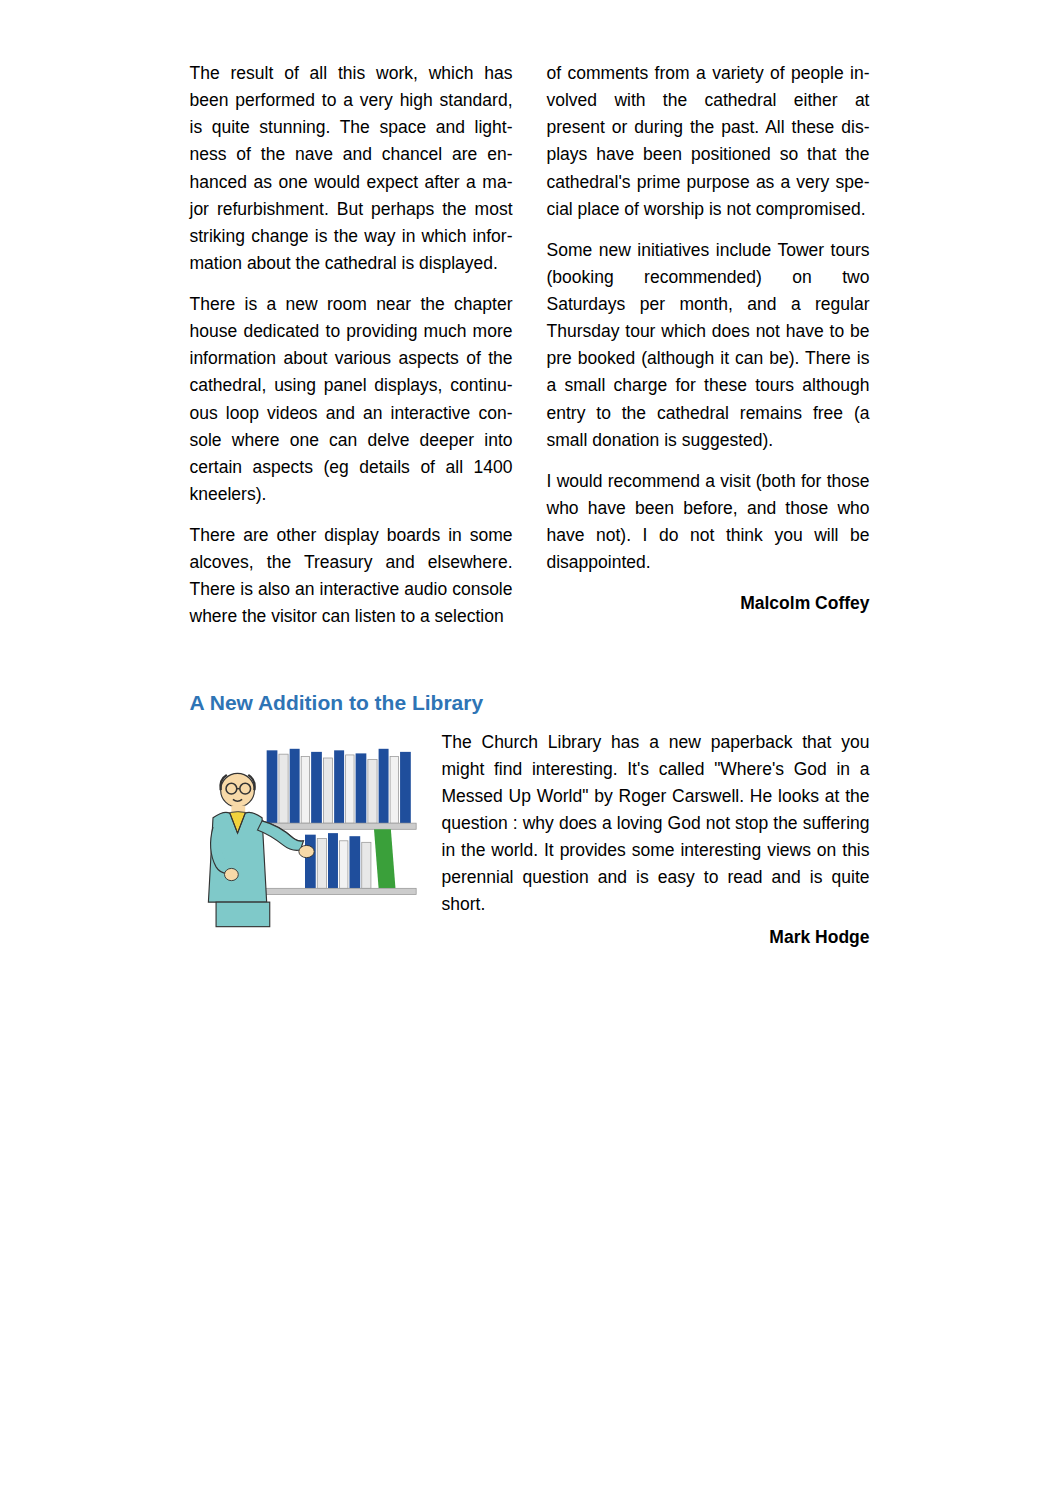The result of all this work, which has been performed to a very high standard, is quite stunning. The space and lightness of the nave and chancel are enhanced as one would expect after a major refurbishment. But perhaps the most striking change is the way in which information about the cathedral is displayed.
There is a new room near the chapter house dedicated to providing much more information about various aspects of the cathedral, using panel displays, continuous loop videos and an interactive console where one can delve deeper into certain aspects (eg details of all 1400 kneelers).
There are other display boards in some alcoves, the Treasury and elsewhere. There is also an interactive audio console where the visitor can listen to a selection
of comments from a variety of people involved with the cathedral either at present or during the past. All these displays have been positioned so that the cathedral's prime purpose as a very special place of worship is not compromised.
Some new initiatives include Tower tours (booking recommended) on two Saturdays per month, and a regular Thursday tour which does not have to be pre booked (although it can be). There is a small charge for these tours although entry to the cathedral remains free (a small donation is suggested).
I would recommend a visit (both for those who have been before, and those who have not). I do not think you will be disappointed.
Malcolm Coffey
A New Addition to the Library
The Church Library has a new paperback that you might find interesting. It's called "Where's God in a Messed Up World" by Roger Carswell. He looks at the question : why does a loving God not stop the suffering in the world. It provides some interesting views on this perennial question and is easy to read and is quite short.
Mark Hodge